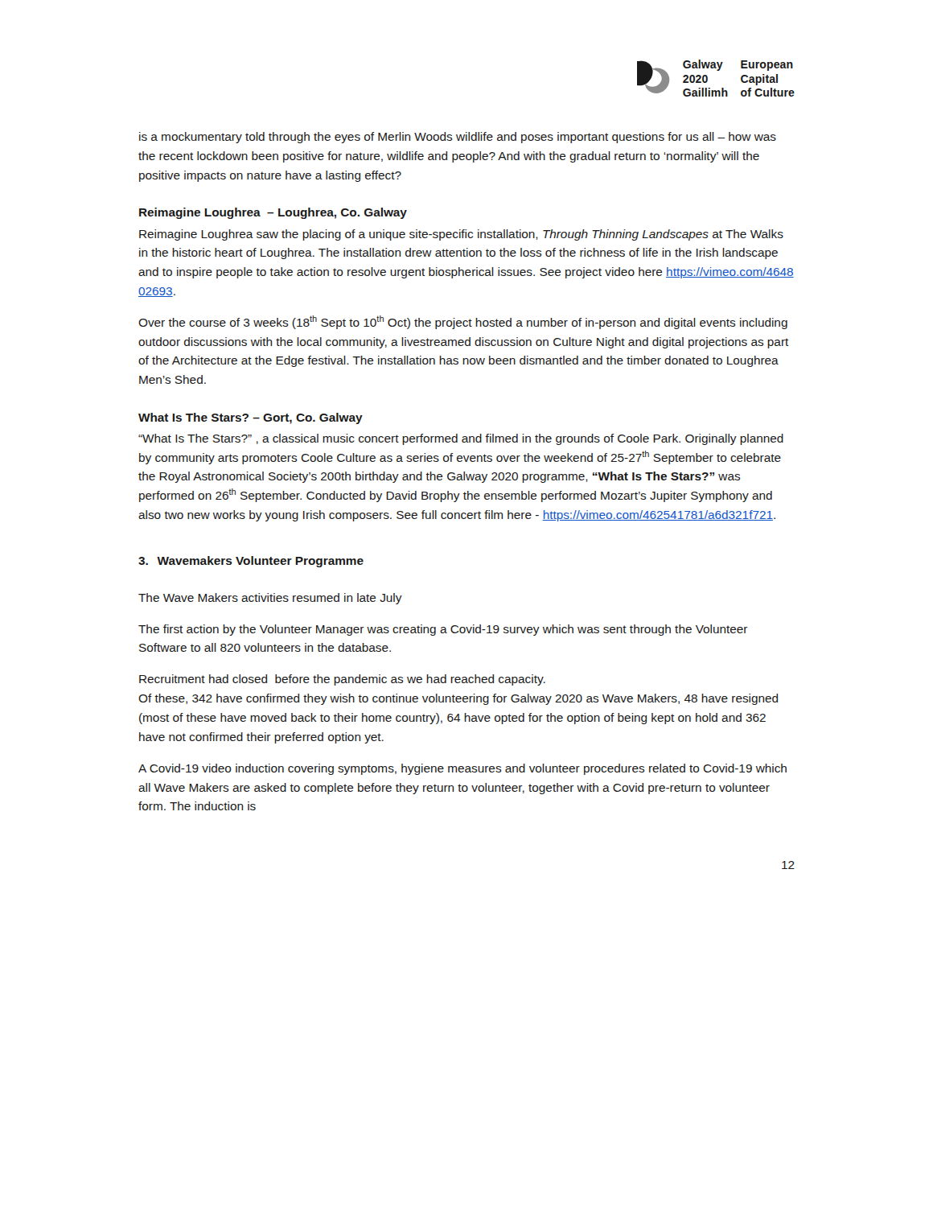Galway
2020
Gaillimh
European
Capital
of Culture
is a mockumentary told through the eyes of Merlin Woods wildlife and poses important questions for us all – how was the recent lockdown been positive for nature, wildlife and people? And with the gradual return to ‘normality’ will the positive impacts on nature have a lasting effect?
Reimagine Loughrea – Loughrea, Co. Galway
Reimagine Loughrea saw the placing of a unique site-specific installation, Through Thinning Landscapes at The Walks in the historic heart of Loughrea. The installation drew attention to the loss of the richness of life in the Irish landscape and to inspire people to take action to resolve urgent biospherical issues. See project video here https://vimeo.com/464802693.
Over the course of 3 weeks (18th Sept to 10th Oct) the project hosted a number of in-person and digital events including outdoor discussions with the local community, a livestreamed discussion on Culture Night and digital projections as part of the Architecture at the Edge festival. The installation has now been dismantled and the timber donated to Loughrea Men’s Shed.
What Is The Stars? – Gort, Co. Galway
“What Is The Stars?” , a classical music concert performed and filmed in the grounds of Coole Park. Originally planned by community arts promoters Coole Culture as a series of events over the weekend of 25-27th September to celebrate the Royal Astronomical Society’s 200th birthday and the Galway 2020 programme, “What Is The Stars?” was performed on 26th September. Conducted by David Brophy the ensemble performed Mozart’s Jupiter Symphony and also two new works by young Irish composers. See full concert film here - https://vimeo.com/462541781/a6d321f721.
3. Wavemakers Volunteer Programme
The Wave Makers activities resumed in late July
The first action by the Volunteer Manager was creating a Covid-19 survey which was sent through the Volunteer Software to all 820 volunteers in the database.
Recruitment had closed before the pandemic as we had reached capacity.
Of these, 342 have confirmed they wish to continue volunteering for Galway 2020 as Wave Makers, 48 have resigned (most of these have moved back to their home country), 64 have opted for the option of being kept on hold and 362 have not confirmed their preferred option yet.
A Covid-19 video induction covering symptoms, hygiene measures and volunteer procedures related to Covid-19 which all Wave Makers are asked to complete before they return to volunteer, together with a Covid pre-return to volunteer form. The induction is
12